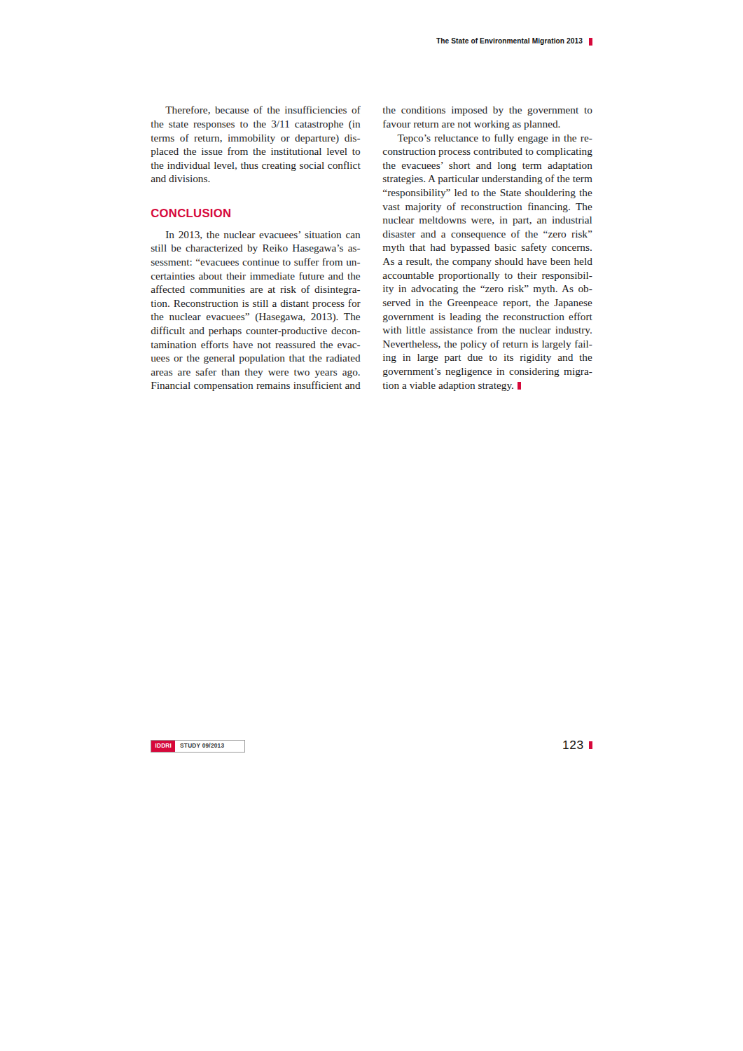The State of Environmental Migration 2013
Therefore, because of the insufficiencies of the state responses to the 3/11 catastrophe (in terms of return, immobility or departure) displaced the issue from the institutional level to the individual level, thus creating social conflict and divisions.
Conclusion
In 2013, the nuclear evacuees’ situation can still be characterized by Reiko Hasegawa’s assessment: “evacuees continue to suffer from uncertainties about their immediate future and the affected communities are at risk of disintegration. Reconstruction is still a distant process for the nuclear evacuees” (Hasegawa, 2013). The difficult and perhaps counter-productive decontamination efforts have not reassured the evacuees or the general population that the radiated areas are safer than they were two years ago. Financial compensation remains insufficient and the conditions imposed by the government to favour return are not working as planned.
Tepco’s reluctance to fully engage in the reconstruction process contributed to complicating the evacuees’ short and long term adaptation strategies. A particular understanding of the term “responsibility” led to the State shouldering the vast majority of reconstruction financing. The nuclear meltdowns were, in part, an industrial disaster and a consequence of the “zero risk” myth that had bypassed basic safety concerns. As a result, the company should have been held accountable proportionally to their responsibility in advocating the “zero risk” myth. As observed in the Greenpeace report, the Japanese government is leading the reconstruction effort with little assistance from the nuclear industry. Nevertheless, the policy of return is largely failing in large part due to its rigidity and the government’s negligence in considering migration a viable adaption strategy.
IDDRI STUDY 09/2013
123